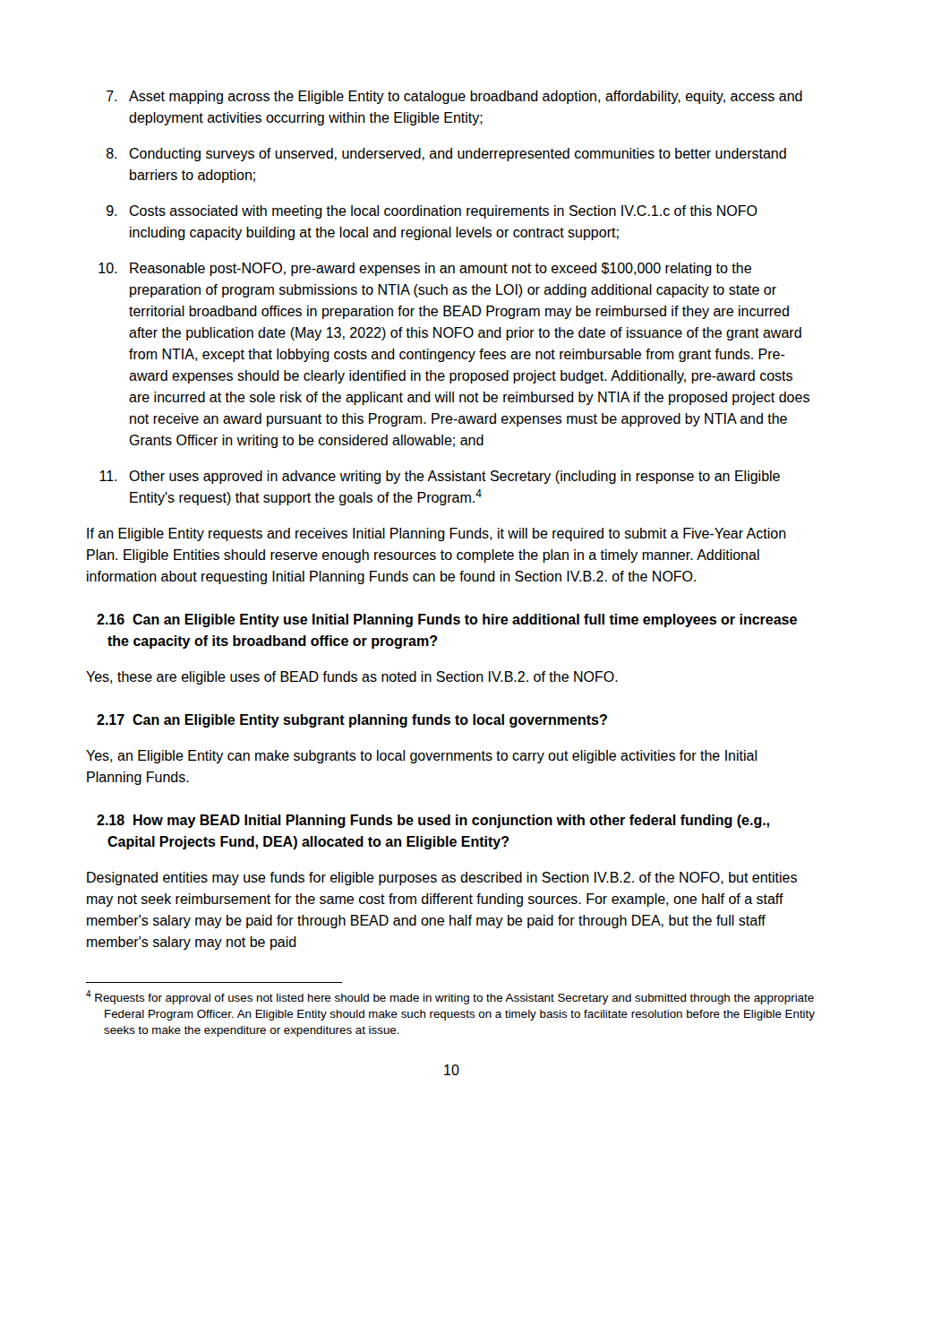Asset mapping across the Eligible Entity to catalogue broadband adoption, affordability, equity, access and deployment activities occurring within the Eligible Entity;
Conducting surveys of unserved, underserved, and underrepresented communities to better understand barriers to adoption;
Costs associated with meeting the local coordination requirements in Section IV.C.1.c of this NOFO including capacity building at the local and regional levels or contract support;
Reasonable post-NOFO, pre-award expenses in an amount not to exceed $100,000 relating to the preparation of program submissions to NTIA (such as the LOI) or adding additional capacity to state or territorial broadband offices in preparation for the BEAD Program may be reimbursed if they are incurred after the publication date (May 13, 2022) of this NOFO and prior to the date of issuance of the grant award from NTIA, except that lobbying costs and contingency fees are not reimbursable from grant funds. Pre-award expenses should be clearly identified in the proposed project budget. Additionally, pre-award costs are incurred at the sole risk of the applicant and will not be reimbursed by NTIA if the proposed project does not receive an award pursuant to this Program. Pre-award expenses must be approved by NTIA and the Grants Officer in writing to be considered allowable; and
Other uses approved in advance writing by the Assistant Secretary (including in response to an Eligible Entity's request) that support the goals of the Program.4
If an Eligible Entity requests and receives Initial Planning Funds, it will be required to submit a Five-Year Action Plan. Eligible Entities should reserve enough resources to complete the plan in a timely manner. Additional information about requesting Initial Planning Funds can be found in Section IV.B.2. of the NOFO.
2.16 Can an Eligible Entity use Initial Planning Funds to hire additional full time employees or increase the capacity of its broadband office or program?
Yes, these are eligible uses of BEAD funds as noted in Section IV.B.2. of the NOFO.
2.17 Can an Eligible Entity subgrant planning funds to local governments?
Yes, an Eligible Entity can make subgrants to local governments to carry out eligible activities for the Initial Planning Funds.
2.18 How may BEAD Initial Planning Funds be used in conjunction with other federal funding (e.g., Capital Projects Fund, DEA) allocated to an Eligible Entity?
Designated entities may use funds for eligible purposes as described in Section IV.B.2. of the NOFO, but entities may not seek reimbursement for the same cost from different funding sources. For example, one half of a staff member's salary may be paid for through BEAD and one half may be paid for through DEA, but the full staff member's salary may not be paid
4 Requests for approval of uses not listed here should be made in writing to the Assistant Secretary and submitted through the appropriate Federal Program Officer. An Eligible Entity should make such requests on a timely basis to facilitate resolution before the Eligible Entity seeks to make the expenditure or expenditures at issue.
10